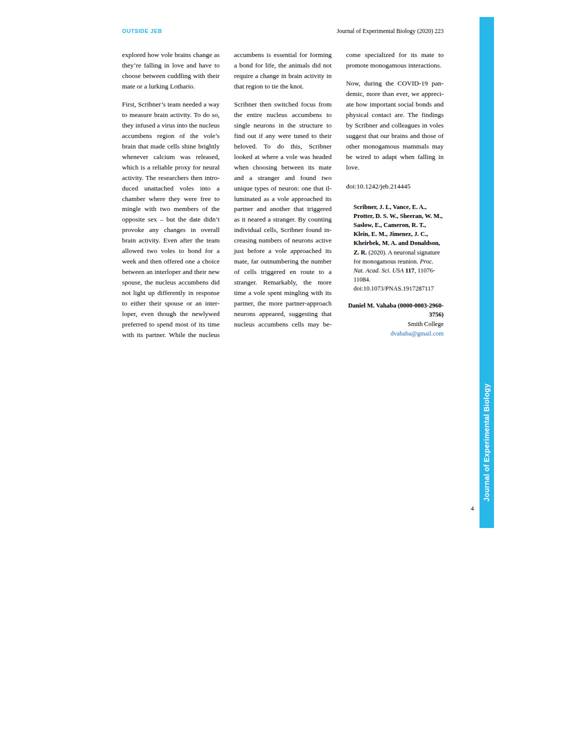Journal of Experimental Biology
OUTSIDE JEB
Journal of Experimental Biology (2020) 223
explored how vole brains change as they’re falling in love and have to choose between cuddling with their mate or a lurking Lothario.
First, Scribner’s team needed a way to measure brain activity. To do so, they infused a virus into the nucleus accumbens region of the vole’s brain that made cells shine brightly whenever calcium was released, which is a reliable proxy for neural activity. The researchers then introduced unattached voles into a chamber where they were free to mingle with two members of the opposite sex – but the date didn’t provoke any changes in overall brain activity. Even after the team allowed two voles to bond for a week and then offered one a choice between an interloper and their new spouse, the nucleus accumbens did not light up differently in response to either their spouse or an interloper, even though the newlywed preferred to spend most of its time with its partner. While the nucleus accumbens is essential for forming a bond for life, the animals did not require a change in brain activity in that region to tie the knot.
Scribner then switched focus from the entire nucleus accumbens to single neurons in the structure to find out if any were tuned to their beloved. To do this, Scribner looked at where a vole was headed when choosing between its mate and a stranger and found two unique types of neuron: one that illuminated as a vole approached its partner and another that triggered as it neared a stranger. By counting individual cells, Scribner found increasing numbers of neurons active just before a vole approached its mate, far outnumbering the number of cells triggered en route to a stranger. Remarkably, the more time a vole spent mingling with its partner, the more partner-approach neurons appeared, suggesting that nucleus accumbens cells may become specialized for its mate to promote monogamous interactions.
Now, during the COVID-19 pandemic, more than ever, we appreciate how important social bonds and physical contact are. The findings by Scribner and colleagues in voles suggest that our brains and those of other monogamous mammals may be wired to adapt when falling in love.
doi:10.1242/jeb.214445
Scribner, J. L, Vance, E. A., Protter, D. S. W., Sheeran, W. M., Saslow, E., Cameron, R. T., Klein, E. M., Jimenez, J. C., Kheirbek, M. A. and Donaldson, Z. R. (2020). A neuronal signature for monogamous reunion. Proc. Nat. Acad. Sci. USA 117, 11076-11084. doi:10.1073/PNAS.1917287117
Daniel M. Vahaba (0000-0003-2960-3756)
Smith College
dvahaba@gmail.com
4